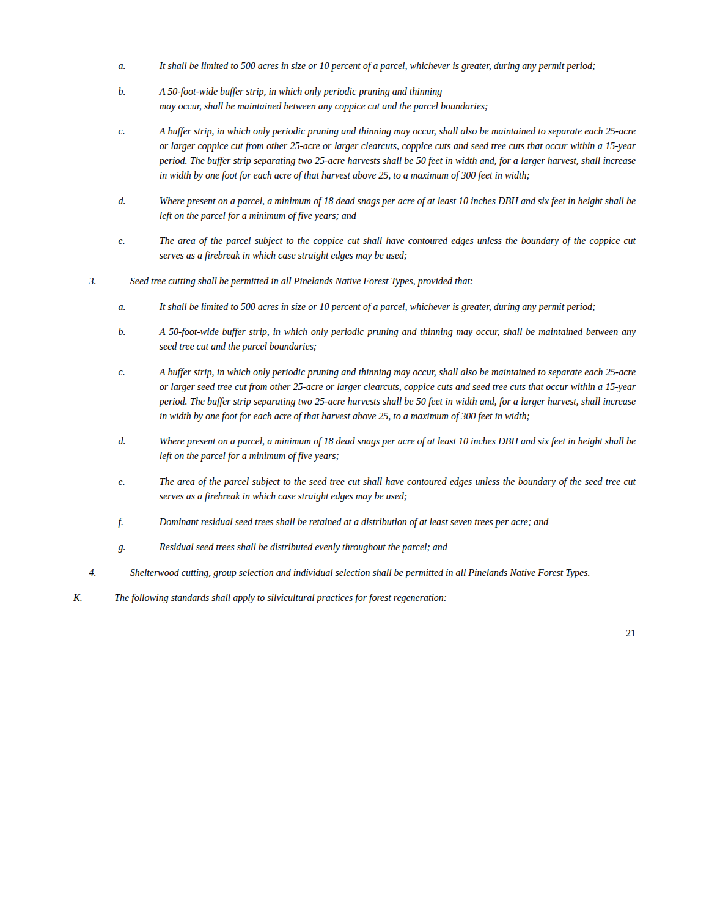a. It shall be limited to 500 acres in size or 10 percent of a parcel, whichever is greater, during any permit period;
b. A 50-foot-wide buffer strip, in which only periodic pruning and thinningmay occur, shall be maintained between any coppice cut and the parcel boundaries;
c. A buffer strip, in which only periodic pruning and thinning may occur, shall also be maintained to separate each 25-acre or larger coppice cut from other 25-acre or larger clearcuts, coppice cuts and seed tree cuts that occur within a 15-year period. The buffer strip separating two 25-acre harvests shall be 50 feet in width and, for a larger harvest, shall increase in width by one foot for each acre of that harvest above 25, to a maximum of 300 feet in width;
d. Where present on a parcel, a minimum of 18 dead snags per acre of at least 10 inches DBH and six feet in height shall be left on the parcel for a minimum of five years; and
e. The area of the parcel subject to the coppice cut shall have contoured edges unless the boundary of the coppice cut serves as a firebreak in which case straight edges may be used;
3. Seed tree cutting shall be permitted in all Pinelands Native Forest Types, provided that:
a. It shall be limited to 500 acres in size or 10 percent of a parcel, whichever is greater, during any permit period;
b. A 50-foot-wide buffer strip, in which only periodic pruning and thinning may occur, shall be maintained between any seed tree cut and the parcel boundaries;
c. A buffer strip, in which only periodic pruning and thinning may occur, shall also be maintained to separate each 25-acre or larger seed tree cut from other 25-acre or larger clearcuts, coppice cuts and seed tree cuts that occur within a 15-year period. The buffer strip separating two 25-acre harvests shall be 50 feet in width and, for a larger harvest, shall increase in width by one foot for each acre of that harvest above 25, to a maximum of 300 feet in width;
d. Where present on a parcel, a minimum of 18 dead snags per acre of at least 10 inches DBH and six feet in height shall be left on the parcel for a minimum of five years;
e. The area of the parcel subject to the seed tree cut shall have contoured edges unless the boundary of the seed tree cut serves as a firebreak in which case straight edges may be used;
f. Dominant residual seed trees shall be retained at a distribution of at least seven trees per acre; and
g. Residual seed trees shall be distributed evenly throughout the parcel; and
4. Shelterwood cutting, group selection and individual selection shall be permitted in all Pinelands Native Forest Types.
K. The following standards shall apply to silvicultural practices for forest regeneration:
21